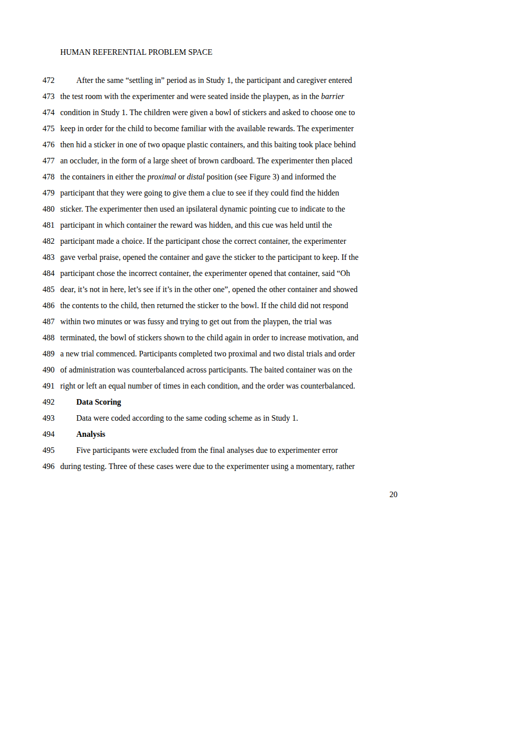Human Referential Problem Space
After the same “settling in” period as in Study 1, the participant and caregiver entered
the test room with the experimenter and were seated inside the playpen, as in the barrier
condition in Study 1. The children were given a bowl of stickers and asked to choose one to
keep in order for the child to become familiar with the available rewards. The experimenter
then hid a sticker in one of two opaque plastic containers, and this baiting took place behind
an occluder, in the form of a large sheet of brown cardboard. The experimenter then placed
the containers in either the proximal or distal position (see Figure 3) and informed the
participant that they were going to give them a clue to see if they could find the hidden
sticker. The experimenter then used an ipsilateral dynamic pointing cue to indicate to the
participant in which container the reward was hidden, and this cue was held until the
participant made a choice. If the participant chose the correct container, the experimenter
gave verbal praise, opened the container and gave the sticker to the participant to keep. If the
participant chose the incorrect container, the experimenter opened that container, said “Oh
dear, it’s not in here, let’s see if it’s in the other one”, opened the other container and showed
the contents to the child, then returned the sticker to the bowl. If the child did not respond
within two minutes or was fussy and trying to get out from the playpen, the trial was
terminated, the bowl of stickers shown to the child again in order to increase motivation, and
a new trial commenced. Participants completed two proximal and two distal trials and order
of administration was counterbalanced across participants. The baited container was on the
right or left an equal number of times in each condition, and the order was counterbalanced.
Data Scoring
Data were coded according to the same coding scheme as in Study 1.
Analysis
Five participants were excluded from the final analyses due to experimenter error
during testing. Three of these cases were due to the experimenter using a momentary, rather
20